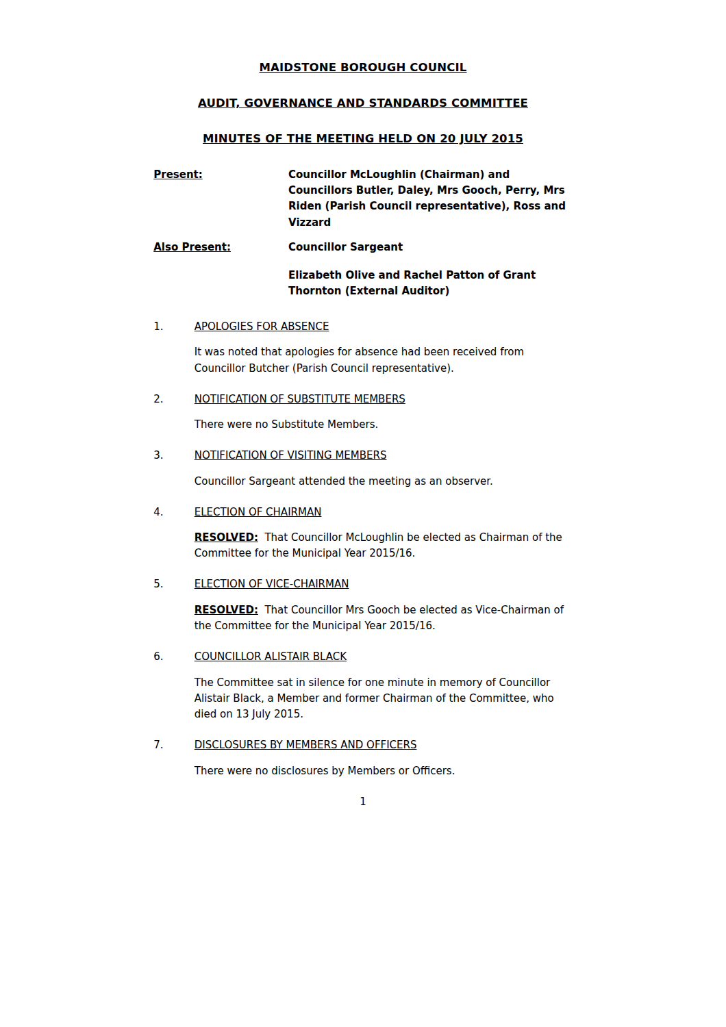MAIDSTONE BOROUGH COUNCIL
AUDIT, GOVERNANCE AND STANDARDS COMMITTEE
MINUTES OF THE MEETING HELD ON 20 JULY 2015
| Present: | Councillor McLoughlin (Chairman) and Councillors Butler, Daley, Mrs Gooch, Perry, Mrs Riden (Parish Council representative), Ross and Vizzard |
| Also Present: | Councillor Sargeant |
| | Elizabeth Olive and Rachel Patton of Grant Thornton (External Auditor) |
APOLOGIES FOR ABSENCE
It was noted that apologies for absence had been received from Councillor Butcher (Parish Council representative).
NOTIFICATION OF SUBSTITUTE MEMBERS
There were no Substitute Members.
NOTIFICATION OF VISITING MEMBERS
Councillor Sargeant attended the meeting as an observer.
ELECTION OF CHAIRMAN
RESOLVED: That Councillor McLoughlin be elected as Chairman of the Committee for the Municipal Year 2015/16.
ELECTION OF VICE-CHAIRMAN
RESOLVED: That Councillor Mrs Gooch be elected as Vice-Chairman of the Committee for the Municipal Year 2015/16.
COUNCILLOR ALISTAIR BLACK
The Committee sat in silence for one minute in memory of Councillor Alistair Black, a Member and former Chairman of the Committee, who died on 13 July 2015.
DISCLOSURES BY MEMBERS AND OFFICERS
There were no disclosures by Members or Officers.
1